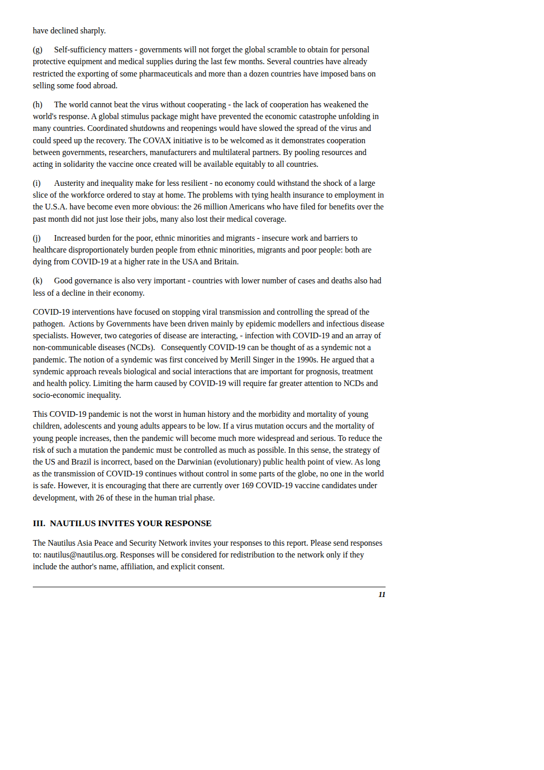have declined sharply.
(g) Self-sufficiency matters - governments will not forget the global scramble to obtain for personal protective equipment and medical supplies during the last few months. Several countries have already restricted the exporting of some pharmaceuticals and more than a dozen countries have imposed bans on selling some food abroad.
(h) The world cannot beat the virus without cooperating - the lack of cooperation has weakened the world's response. A global stimulus package might have prevented the economic catastrophe unfolding in many countries. Coordinated shutdowns and reopenings would have slowed the spread of the virus and could speed up the recovery. The COVAX initiative is to be welcomed as it demonstrates cooperation between governments, researchers, manufacturers and multilateral partners. By pooling resources and acting in solidarity the vaccine once created will be available equitably to all countries.
(i) Austerity and inequality make for less resilient - no economy could withstand the shock of a large slice of the workforce ordered to stay at home. The problems with tying health insurance to employment in the U.S.A. have become even more obvious: the 26 million Americans who have filed for benefits over the past month did not just lose their jobs, many also lost their medical coverage.
(j) Increased burden for the poor, ethnic minorities and migrants - insecure work and barriers to healthcare disproportionately burden people from ethnic minorities, migrants and poor people: both are dying from COVID-19 at a higher rate in the USA and Britain.
(k) Good governance is also very important - countries with lower number of cases and deaths also had less of a decline in their economy.
COVID-19 interventions have focused on stopping viral transmission and controlling the spread of the pathogen. Actions by Governments have been driven mainly by epidemic modellers and infectious disease specialists. However, two categories of disease are interacting, - infection with COVID-19 and an array of non-communicable diseases (NCDs). Consequently COVID-19 can be thought of as a syndemic not a pandemic. The notion of a syndemic was first conceived by Merill Singer in the 1990s. He argued that a syndemic approach reveals biological and social interactions that are important for prognosis, treatment and health policy. Limiting the harm caused by COVID-19 will require far greater attention to NCDs and socio-economic inequality.
This COVID-19 pandemic is not the worst in human history and the morbidity and mortality of young children, adolescents and young adults appears to be low. If a virus mutation occurs and the mortality of young people increases, then the pandemic will become much more widespread and serious. To reduce the risk of such a mutation the pandemic must be controlled as much as possible. In this sense, the strategy of the US and Brazil is incorrect, based on the Darwinian (evolutionary) public health point of view. As long as the transmission of COVID-19 continues without control in some parts of the globe, no one in the world is safe. However, it is encouraging that there are currently over 169 COVID-19 vaccine candidates under development, with 26 of these in the human trial phase.
III. NAUTILUS INVITES YOUR RESPONSE
The Nautilus Asia Peace and Security Network invites your responses to this report. Please send responses to: nautilus@nautilus.org. Responses will be considered for redistribution to the network only if they include the author's name, affiliation, and explicit consent.
11